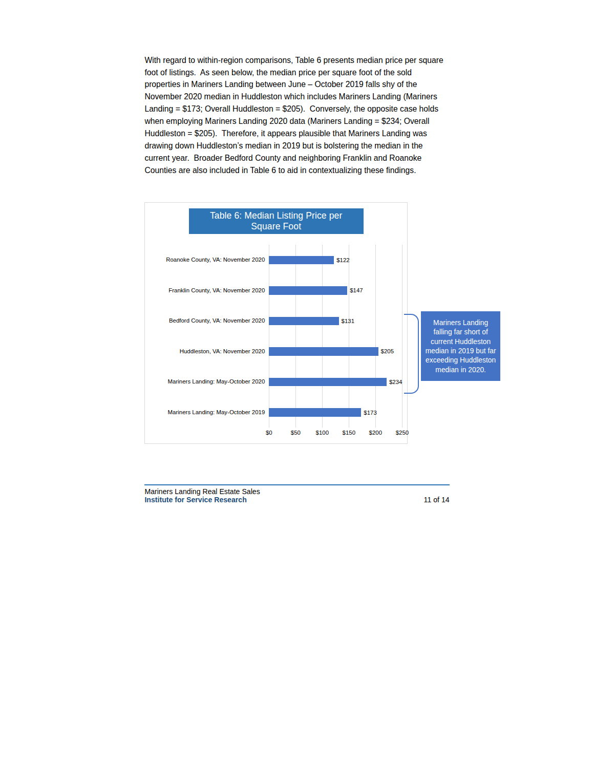With regard to within-region comparisons, Table 6 presents median price per square foot of listings. As seen below, the median price per square foot of the sold properties in Mariners Landing between June – October 2019 falls shy of the November 2020 median in Huddleston which includes Mariners Landing (Mariners Landing = $173; Overall Huddleston = $205). Conversely, the opposite case holds when employing Mariners Landing 2020 data (Mariners Landing = $234; Overall Huddleston = $205). Therefore, it appears plausible that Mariners Landing was drawing down Huddleston’s median in 2019 but is bolstering the median in the current year. Broader Bedford County and neighboring Franklin and Roanoke Counties are also included in Table 6 to aid in contextualizing these findings.
Table 6: Median Listing Price per Square Foot
Roanoke County, VA: November 2020
$122
Franklin County, VA: November 2020
$147
Bedford County, VA: November 2020
$131
Huddleston, VA: November 2020
$205
Mariners Landing: May-October 2020
$234
Mariners Landing: May-October 2019
$173
$0 $50 $100 $150 $200 $250
Mariners Landing falling far short of current Huddleston median in 2019 but far exceeding Huddleston median in 2020.
Mariners Landing Real Estate Sales
Institute for Service Research
11 of 14